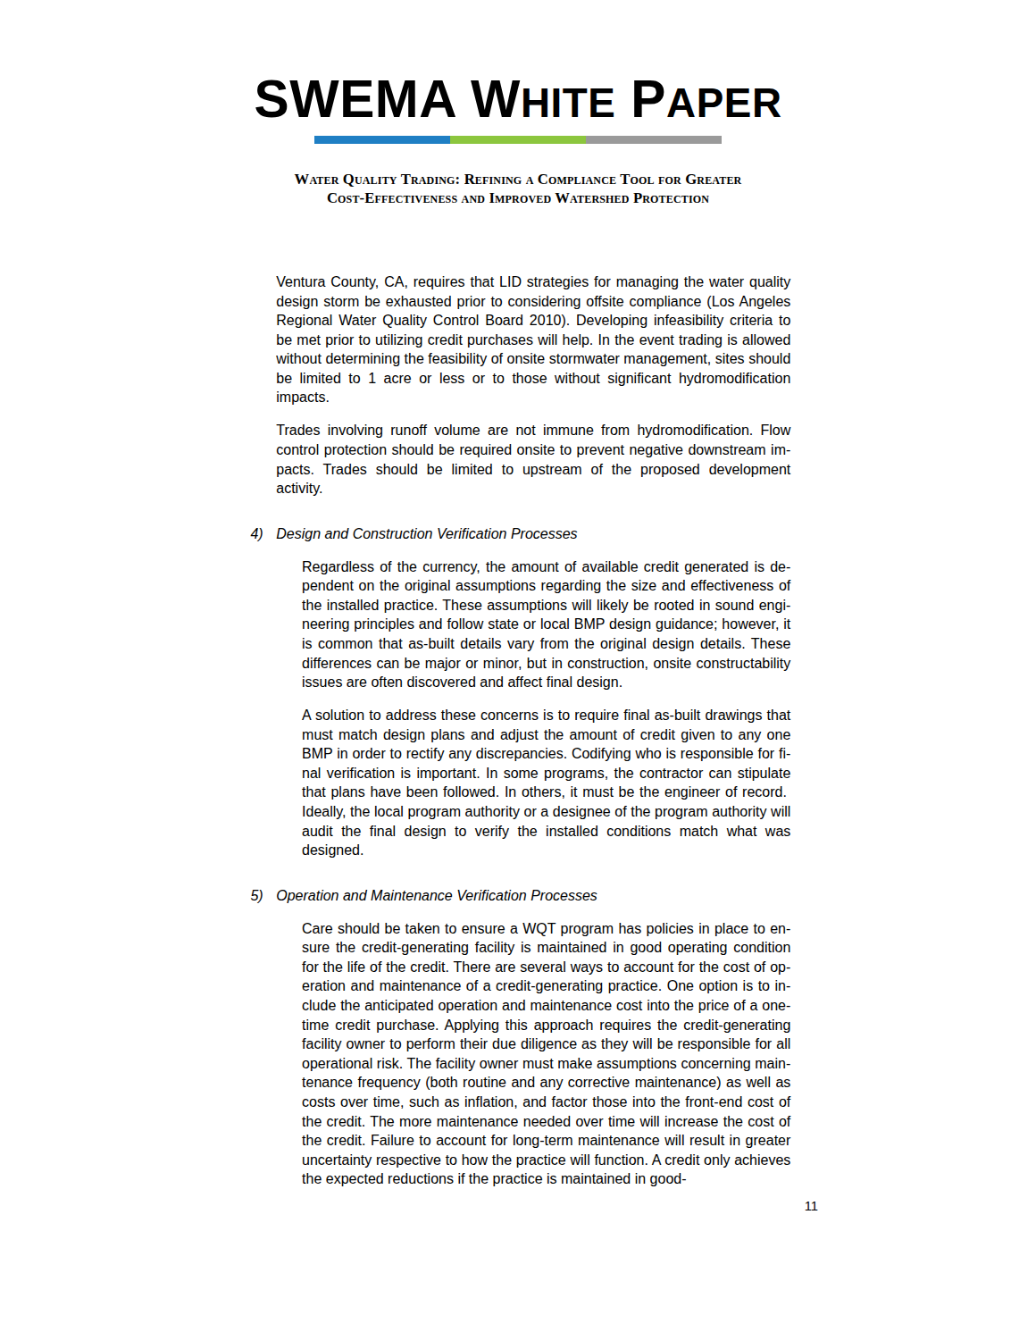SWEMA WHITE PAPER
Water Quality Trading: Refining a Compliance Tool for Greater Cost-Effectiveness and Improved Watershed Protection
Ventura County, CA, requires that LID strategies for managing the water quality design storm be exhausted prior to considering offsite compliance (Los Angeles Regional Water Quality Control Board 2010). Developing infeasibility criteria to be met prior to utilizing credit purchases will help. In the event trading is allowed without determining the feasibility of onsite stormwater management, sites should be limited to 1 acre or less or to those without significant hydromodification impacts.
Trades involving runoff volume are not immune from hydromodification. Flow control protection should be required onsite to prevent negative downstream impacts. Trades should be limited to upstream of the proposed development activity.
4)
Design and Construction Verification Processes
Regardless of the currency, the amount of available credit generated is dependent on the original assumptions regarding the size and effectiveness of the installed practice. These assumptions will likely be rooted in sound engineering principles and follow state or local BMP design guidance; however, it is common that as-built details vary from the original design details. These differences can be major or minor, but in construction, onsite constructability issues are often discovered and affect final design.
A solution to address these concerns is to require final as-built drawings that must match design plans and adjust the amount of credit given to any one BMP in order to rectify any discrepancies. Codifying who is responsible for final verification is important. In some programs, the contractor can stipulate that plans have been followed. In others, it must be the engineer of record. Ideally, the local program authority or a designee of the program authority will audit the final design to verify the installed conditions match what was designed.
5)
Operation and Maintenance Verification Processes
Care should be taken to ensure a WQT program has policies in place to ensure the credit-generating facility is maintained in good operating condition for the life of the credit. There are several ways to account for the cost of operation and maintenance of a credit-generating practice. One option is to include the anticipated operation and maintenance cost into the price of a one-time credit purchase. Applying this approach requires the credit-generating facility owner to perform their due diligence as they will be responsible for all operational risk. The facility owner must make assumptions concerning maintenance frequency (both routine and any corrective maintenance) as well as costs over time, such as inflation, and factor those into the front-end cost of the credit. The more maintenance needed over time will increase the cost of the credit. Failure to account for long-term maintenance will result in greater uncertainty respective to how the practice will function. A credit only achieves the expected reductions if the practice is maintained in good-
11